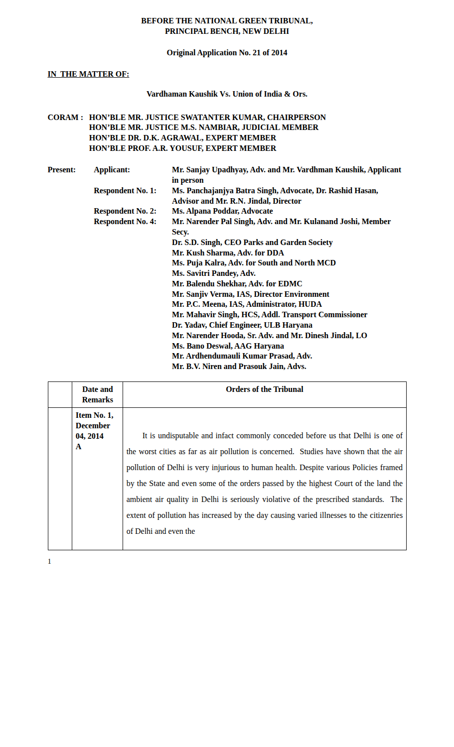BEFORE THE NATIONAL GREEN TRIBUNAL,
PRINCIPAL BENCH, NEW DELHI
Original Application No. 21 of 2014
IN THE MATTER OF:
Vardhaman Kaushik Vs. Union of India & Ors.
CORAM : HON’BLE MR. JUSTICE SWATANTER KUMAR, CHAIRPERSON
HON’BLE MR. JUSTICE M.S. NAMBIAR, JUDICIAL MEMBER
HON’BLE DR. D.K. AGRAWAL, EXPERT MEMBER
HON’BLE PROF. A.R. YOUSUF, EXPERT MEMBER
| Present: | Applicant: | Mr. Sanjay Upadhyay, Adv. and Mr. Vardhman Kaushik, Applicant in person |
| | Respondent No. 1: | Ms. Panchajanjya Batra Singh, Advocate, Dr. Rashid Hasan, Advisor and Mr. R.N. Jindal, Director |
| | Respondent No. 2: | Ms. Alpana Poddar, Advocate |
| | Respondent No. 4: | Mr. Narender Pal Singh, Adv. and Mr. Kulanand Joshi, Member Secy. |
| | | Dr. S.D. Singh, CEO Parks and Garden Society |
| | | Mr. Kush Sharma, Adv. for DDA |
| | | Ms. Puja Kalra, Adv. for South and North MCD |
| | | Ms. Savitri Pandey, Adv. |
| | | Mr. Balendu Shekhar, Adv. for EDMC |
| | | Mr. Sanjiv Verma, IAS, Director Environment |
| | | Mr. P.C. Meena, IAS, Administrator, HUDA |
| | | Mr. Mahavir Singh, HCS, Addl. Transport Commissioner |
| | | Dr. Yadav, Chief Engineer, ULB Haryana |
| | | Mr. Narender Hooda, Sr. Adv. and Mr. Dinesh Jindal, LO |
| | | Ms. Bano Deswal, AAG Haryana |
| | | Mr. Ardhendumauli Kumar Prasad, Adv. |
| | | Mr. B.V. Niren and Prasouk Jain, Advs. |
| | Date and Remarks | Orders of the Tribunal |
| | Item No. 1, December 04, 2014 A | It is undisputable and infact commonly conceded before us that Delhi is one of the worst cities as far as air pollution is concerned. Studies have shown that the air pollution of Delhi is very injurious to human health. Despite various Policies framed by the State and even some of the orders passed by the highest Court of the land the ambient air quality in Delhi is seriously violative of the prescribed standards. The extent of pollution has increased by the day causing varied illnesses to the citizenries of Delhi and even the |
1